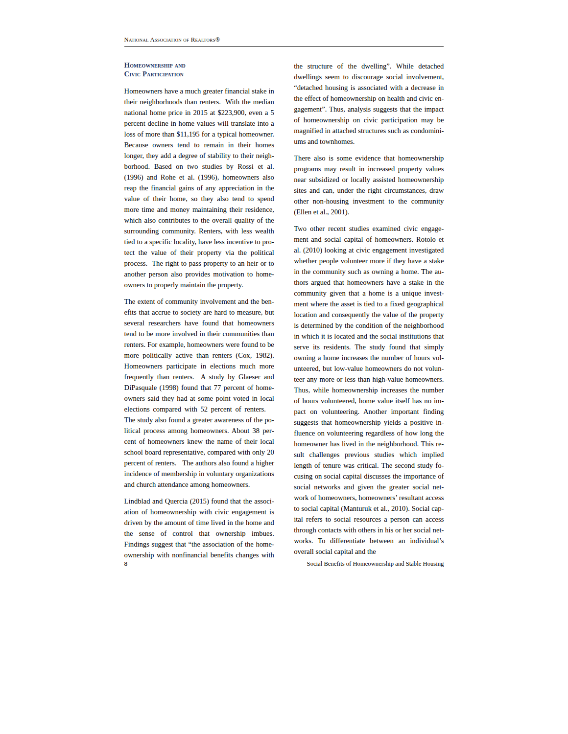National Association of Realtors®
Homeownership and
Civic Participation
Homeowners have a much greater financial stake in their neighborhoods than renters. With the median national home price in 2015 at $223,900, even a 5 percent decline in home values will translate into a loss of more than $11,195 for a typical homeowner. Because owners tend to remain in their homes longer, they add a degree of stability to their neighborhood. Based on two studies by Rossi et al. (1996) and Rohe et al. (1996), homeowners also reap the financial gains of any appreciation in the value of their home, so they also tend to spend more time and money maintaining their residence, which also contributes to the overall quality of the surrounding community. Renters, with less wealth tied to a specific locality, have less incentive to protect the value of their property via the political process. The right to pass property to an heir or to another person also provides motivation to homeowners to properly maintain the property.
The extent of community involvement and the benefits that accrue to society are hard to measure, but several researchers have found that homeowners tend to be more involved in their communities than renters. For example, homeowners were found to be more politically active than renters (Cox, 1982). Homeowners participate in elections much more frequently than renters. A study by Glaeser and DiPasquale (1998) found that 77 percent of homeowners said they had at some point voted in local elections compared with 52 percent of renters. The study also found a greater awareness of the political process among homeowners. About 38 percent of homeowners knew the name of their local school board representative, compared with only 20 percent of renters. The authors also found a higher incidence of membership in voluntary organizations and church attendance among homeowners.
Lindblad and Quercia (2015) found that the association of homeownership with civic engagement is driven by the amount of time lived in the home and the sense of control that ownership imbues. Findings suggest that “the association of the homeownership with nonfinancial benefits changes with the structure of the dwelling”. While detached dwellings seem to discourage social involvement, “detached housing is associated with a decrease in the effect of homeownership on health and civic engagement”. Thus, analysis suggests that the impact of homeownership on civic participation may be magnified in attached structures such as condominiums and townhomes.
There also is some evidence that homeownership programs may result in increased property values near subsidized or locally assisted homeownership sites and can, under the right circumstances, draw other non-housing investment to the community (Ellen et al., 2001).
Two other recent studies examined civic engagement and social capital of homeowners. Rotolo et al. (2010) looking at civic engagement investigated whether people volunteer more if they have a stake in the community such as owning a home. The authors argued that homeowners have a stake in the community given that a home is a unique investment where the asset is tied to a fixed geographical location and consequently the value of the property is determined by the condition of the neighborhood in which it is located and the social institutions that serve its residents. The study found that simply owning a home increases the number of hours volunteered, but low-value homeowners do not volunteer any more or less than high-value homeowners. Thus, while homeownership increases the number of hours volunteered, home value itself has no impact on volunteering. Another important finding suggests that homeownership yields a positive influence on volunteering regardless of how long the homeowner has lived in the neighborhood. This result challenges previous studies which implied length of tenure was critical. The second study focusing on social capital discusses the importance of social networks and given the greater social network of homeowners, homeowners’ resultant access to social capital (Manturuk et al., 2010). Social capital refers to social resources a person can access through contacts with others in his or her social networks. To differentiate between an individual’s overall social capital and the
8 Social Benefits of Homeownership and Stable Housing